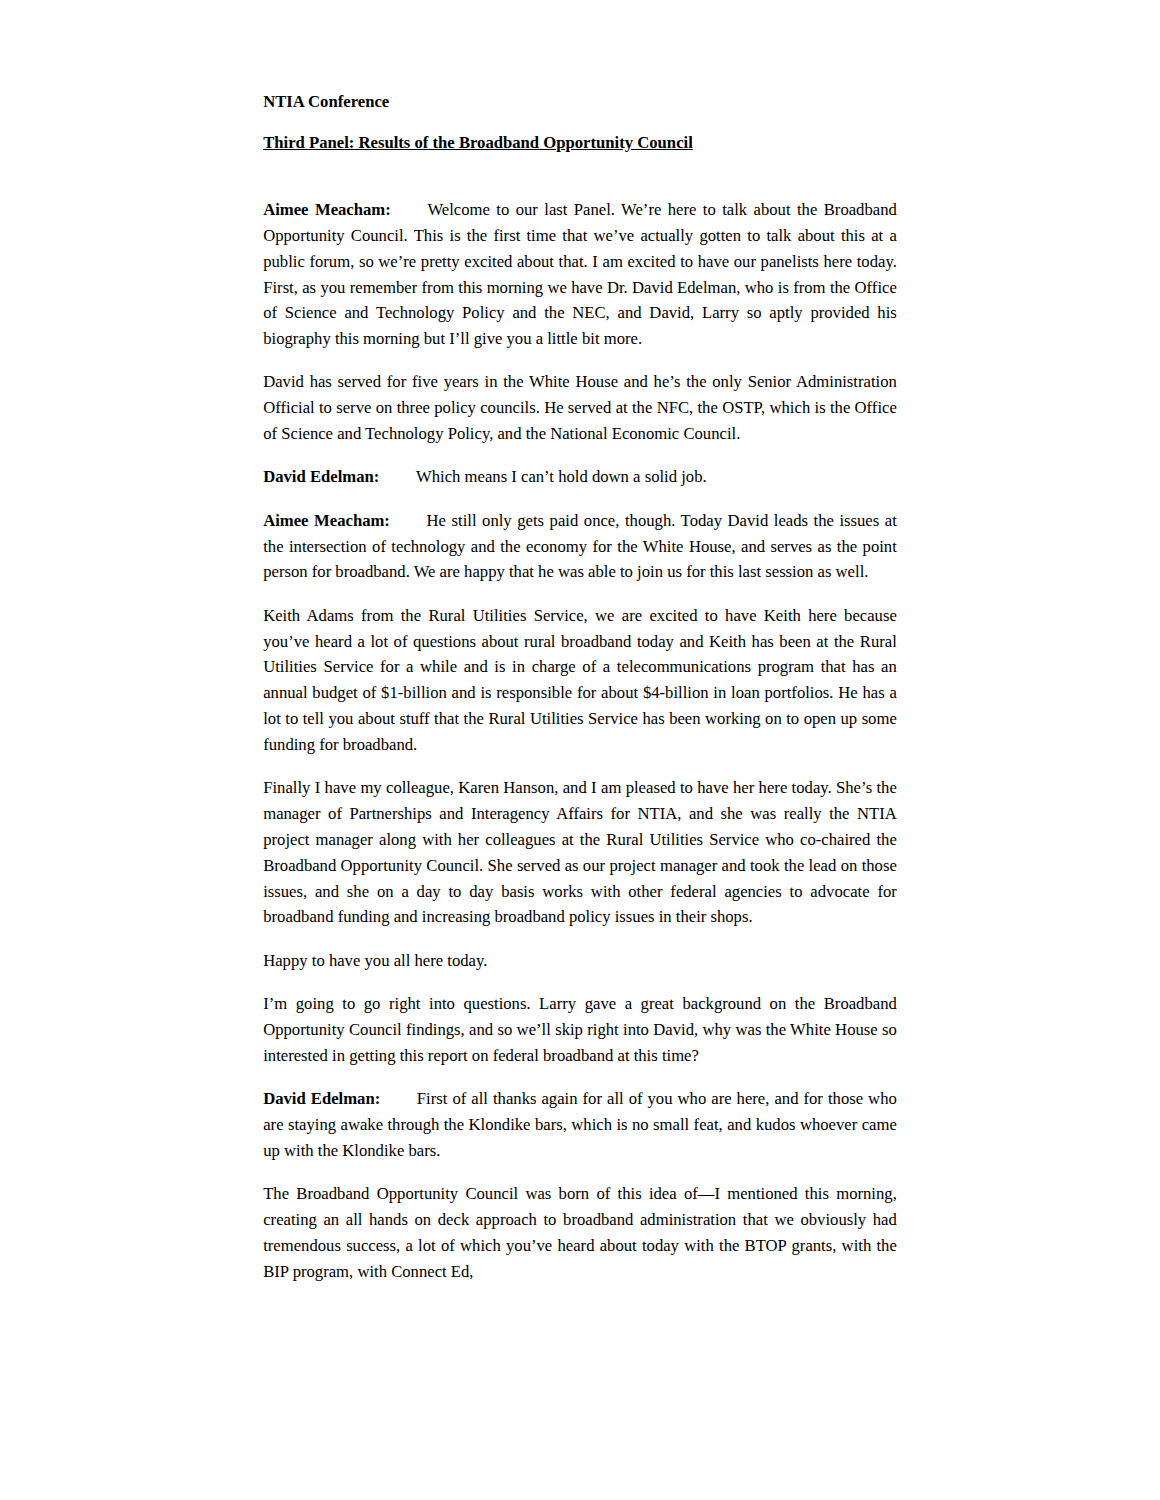NTIA Conference
Third Panel: Results of the Broadband Opportunity Council
Aimee Meacham: Welcome to our last Panel. We’re here to talk about the Broadband Opportunity Council. This is the first time that we’ve actually gotten to talk about this at a public forum, so we’re pretty excited about that. I am excited to have our panelists here today. First, as you remember from this morning we have Dr. David Edelman, who is from the Office of Science and Technology Policy and the NEC, and David, Larry so aptly provided his biography this morning but I’ll give you a little bit more.
David has served for five years in the White House and he’s the only Senior Administration Official to serve on three policy councils. He served at the NFC, the OSTP, which is the Office of Science and Technology Policy, and the National Economic Council.
David Edelman: Which means I can’t hold down a solid job.
Aimee Meacham: He still only gets paid once, though. Today David leads the issues at the intersection of technology and the economy for the White House, and serves as the point person for broadband. We are happy that he was able to join us for this last session as well.
Keith Adams from the Rural Utilities Service, we are excited to have Keith here because you’ve heard a lot of questions about rural broadband today and Keith has been at the Rural Utilities Service for a while and is in charge of a telecommunications program that has an annual budget of $1-billion and is responsible for about $4-billion in loan portfolios. He has a lot to tell you about stuff that the Rural Utilities Service has been working on to open up some funding for broadband.
Finally I have my colleague, Karen Hanson, and I am pleased to have her here today. She’s the manager of Partnerships and Interagency Affairs for NTIA, and she was really the NTIA project manager along with her colleagues at the Rural Utilities Service who co-chaired the Broadband Opportunity Council. She served as our project manager and took the lead on those issues, and she on a day to day basis works with other federal agencies to advocate for broadband funding and increasing broadband policy issues in their shops.
Happy to have you all here today.
I’m going to go right into questions. Larry gave a great background on the Broadband Opportunity Council findings, and so we’ll skip right into David, why was the White House so interested in getting this report on federal broadband at this time?
David Edelman: First of all thanks again for all of you who are here, and for those who are staying awake through the Klondike bars, which is no small feat, and kudos whoever came up with the Klondike bars.
The Broadband Opportunity Council was born of this idea of—I mentioned this morning, creating an all hands on deck approach to broadband administration that we obviously had tremendous success, a lot of which you’ve heard about today with the BTOP grants, with the BIP program, with Connect Ed,